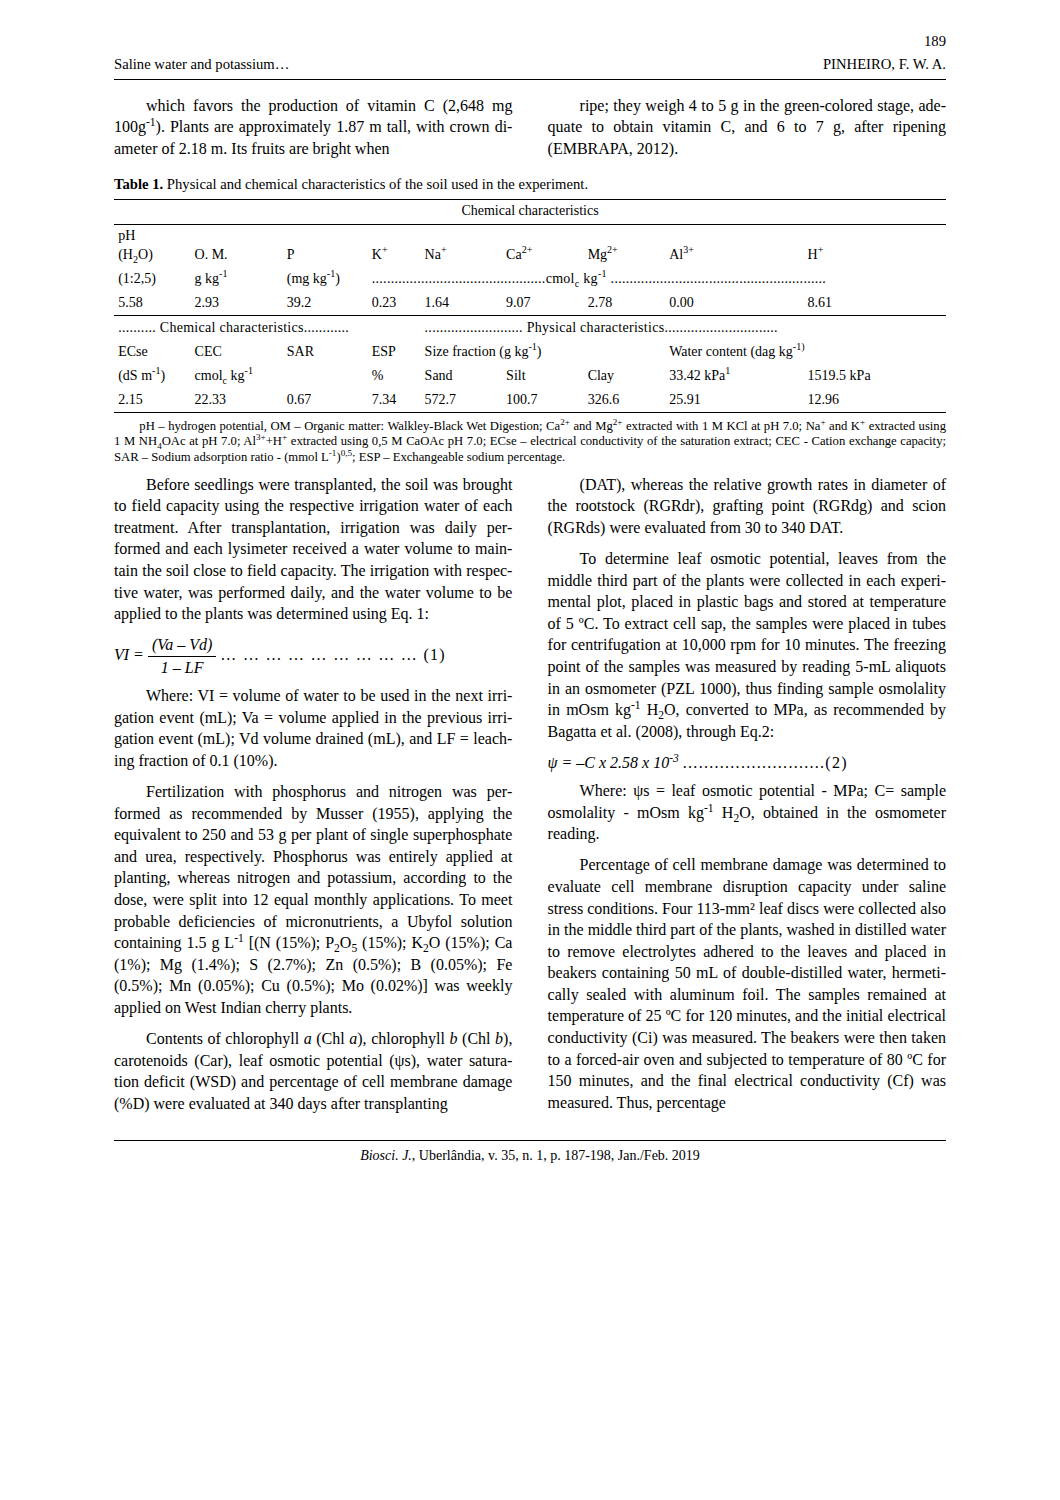189
Saline water and potassium… PINHEIRO, F. W. A.
which favors the production of vitamin C (2,648 mg 100g-1). Plants are approximately 1.87 m tall, with crown diameter of 2.18 m. Its fruits are bright when
ripe; they weigh 4 to 5 g in the green-colored stage, adequate to obtain vitamin C, and 6 to 7 g, after ripening (EMBRAPA, 2012).
Table 1. Physical and chemical characteristics of the soil used in the experiment.
| Chemical characteristics |
| pH (H 2 O) | O. M. | P | K + | Na + | Ca 2+ | Mg 2+ | Al 3+ | H + |
| (1:2,5) | g kg -1 | (mg kg -1 ) | ..............................................cmol c kg -1 ......................................................... |
| 5.58 | 2.93 | 39.2 | 0.23 | 1.64 | 9.07 | 2.78 | 0.00 | 8.61 |
| .......... Chemical characteristics............ | .......................... Physical characteristics.............................. |
| ECse | CEC | SAR | ESP | Size fraction (g kg -1 ) | Water content (dag kg -1) |
| (dS m -1 ) | cmol c kg -1 | | % | Sand | Silt | Clay | 33.42 kPa 1 | 1519.5 kPa |
| 2.15 | 22.33 | 0.67 | 7.34 | 572.7 | 100.7 | 326.6 | 25.91 | 12.96 |
pH – hydrogen potential, OM – Organic matter: Walkley-Black Wet Digestion; Ca2+ and Mg2+ extracted with 1 M KCl at pH 7.0; Na+ and K+ extracted using 1 M NH4OAc at pH 7.0; Al3++H+ extracted using 0,5 M CaOAc pH 7.0; ECse – electrical conductivity of the saturation extract; CEC - Cation exchange capacity; SAR – Sodium adsorption ratio - (mmol L-1)0,5; ESP – Exchangeable sodium percentage.
Before seedlings were transplanted, the soil was brought to field capacity using the respective irrigation water of each treatment. After transplantation, irrigation was daily performed and each lysimeter received a water volume to maintain the soil close to field capacity. The irrigation with respective water, was performed daily, and the water volume to be applied to the plants was determined using Eq. 1:
VI = (Va – Vd) 1 – LF … … … … … … … … … (1)
Where: VI = volume of water to be used in the next irrigation event (mL); Va = volume applied in the previous irrigation event (mL); Vd volume drained (mL), and LF = leaching fraction of 0.1 (10%).
Fertilization with phosphorus and nitrogen was performed as recommended by Musser (1955), applying the equivalent to 250 and 53 g per plant of single superphosphate and urea, respectively. Phosphorus was entirely applied at planting, whereas nitrogen and potassium, according to the dose, were split into 12 equal monthly applications. To meet probable deficiencies of micronutrients, a Ubyfol solution containing 1.5 g L-1 [(N (15%); P2O5 (15%); K2O (15%); Ca (1%); Mg (1.4%); S (2.7%); Zn (0.5%); B (0.05%); Fe (0.5%); Mn (0.05%); Cu (0.5%); Mo (0.02%)] was weekly applied on West Indian cherry plants.
Contents of chlorophyll a (Chl a), chlorophyll b (Chl b), carotenoids (Car), leaf osmotic potential (ψs), water saturation deficit (WSD) and percentage of cell membrane damage (%D) were evaluated at 340 days after transplanting
(DAT), whereas the relative growth rates in diameter of the rootstock (RGRdr), grafting point (RGRdg) and scion (RGRds) were evaluated from 30 to 340 DAT.
To determine leaf osmotic potential, leaves from the middle third part of the plants were collected in each experimental plot, placed in plastic bags and stored at temperature of 5 ºC. To extract cell sap, the samples were placed in tubes for centrifugation at 10,000 rpm for 10 minutes. The freezing point of the samples was measured by reading 5-mL aliquots in an osmometer (PZL 1000), thus finding sample osmolality in mOsm kg-1 H2O, converted to MPa, as recommended by Bagatta et al. (2008), through Eq.2:
ψ = –C x 2.58 x 10-3 ...........................(2)
Where: ψs = leaf osmotic potential - MPa; C= sample osmolality - mOsm kg-1 H2O, obtained in the osmometer reading.
Percentage of cell membrane damage was determined to evaluate cell membrane disruption capacity under saline stress conditions. Four 113-mm² leaf discs were collected also in the middle third part of the plants, washed in distilled water to remove electrolytes adhered to the leaves and placed in beakers containing 50 mL of double-distilled water, hermetically sealed with aluminum foil. The samples remained at temperature of 25 ºC for 120 minutes, and the initial electrical conductivity (Ci) was measured. The beakers were then taken to a forced-air oven and subjected to temperature of 80 ºC for 150 minutes, and the final electrical conductivity (Cf) was measured. Thus, percentage
Biosci. J., Uberlândia, v. 35, n. 1, p. 187-198, Jan./Feb. 2019